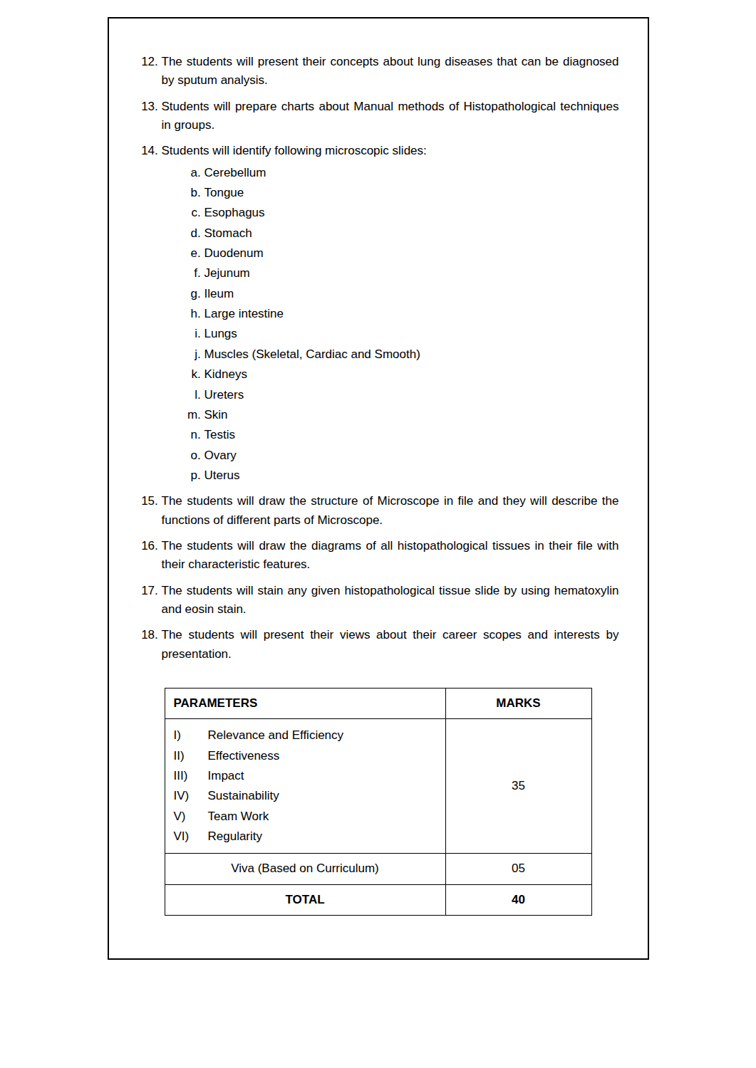The students will present their concepts about lung diseases that can be diagnosed by sputum analysis.
Students will prepare charts about Manual methods of Histopathological techniques in groups.
Students will identify following microscopic slides:
Cerebellum
Tongue
Esophagus
Stomach
Duodenum
Jejunum
Ileum
Large intestine
Lungs
Muscles (Skeletal, Cardiac and Smooth)
Kidneys
Ureters
Skin
Testis
Ovary
Uterus
The students will draw the structure of Microscope in file and they will describe the functions of different parts of Microscope.
The students will draw the diagrams of all histopathological tissues in their file with their characteristic features.
The students will stain any given histopathological tissue slide by using hematoxylin and eosin stain.
The students will present their views about their career scopes and interests by presentation.
| PARAMETERS | MARKS |
| --- | --- |
| I) Relevance and Efficiency II) Effectiveness III) Impact IV) Sustainability V) Team Work VI) Regularity | 35 |
| Viva (Based on Curriculum) | 05 |
| TOTAL | 40 |